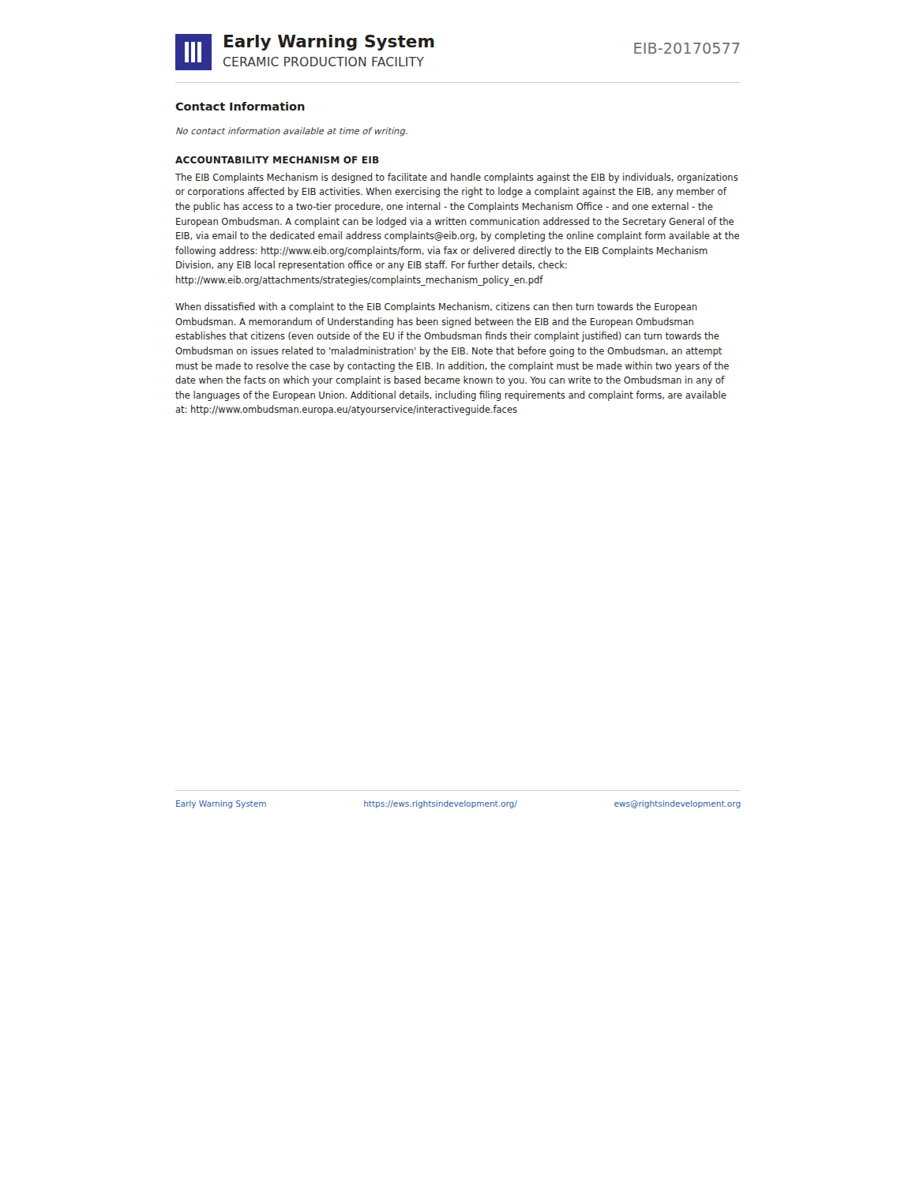Early Warning System
CERAMIC PRODUCTION FACILITY
EIB-20170577
Contact Information
No contact information available at time of writing.
ACCOUNTABILITY MECHANISM OF EIB
The EIB Complaints Mechanism is designed to facilitate and handle complaints against the EIB by individuals, organizations or corporations affected by EIB activities. When exercising the right to lodge a complaint against the EIB, any member of the public has access to a two-tier procedure, one internal - the Complaints Mechanism Office - and one external - the European Ombudsman. A complaint can be lodged via a written communication addressed to the Secretary General of the EIB, via email to the dedicated email address complaints@eib.org, by completing the online complaint form available at the following address: http://www.eib.org/complaints/form, via fax or delivered directly to the EIB Complaints Mechanism Division, any EIB local representation office or any EIB staff. For further details, check: http://www.eib.org/attachments/strategies/complaints_mechanism_policy_en.pdf
When dissatisfied with a complaint to the EIB Complaints Mechanism, citizens can then turn towards the European Ombudsman. A memorandum of Understanding has been signed between the EIB and the European Ombudsman establishes that citizens (even outside of the EU if the Ombudsman finds their complaint justified) can turn towards the Ombudsman on issues related to 'maladministration' by the EIB. Note that before going to the Ombudsman, an attempt must be made to resolve the case by contacting the EIB. In addition, the complaint must be made within two years of the date when the facts on which your complaint is based became known to you. You can write to the Ombudsman in any of the languages of the European Union. Additional details, including filing requirements and complaint forms, are available at: http://www.ombudsman.europa.eu/atyourservice/interactiveguide.faces
Early Warning System
https://ews.rightsindevelopment.org/
ews@rightsindevelopment.org